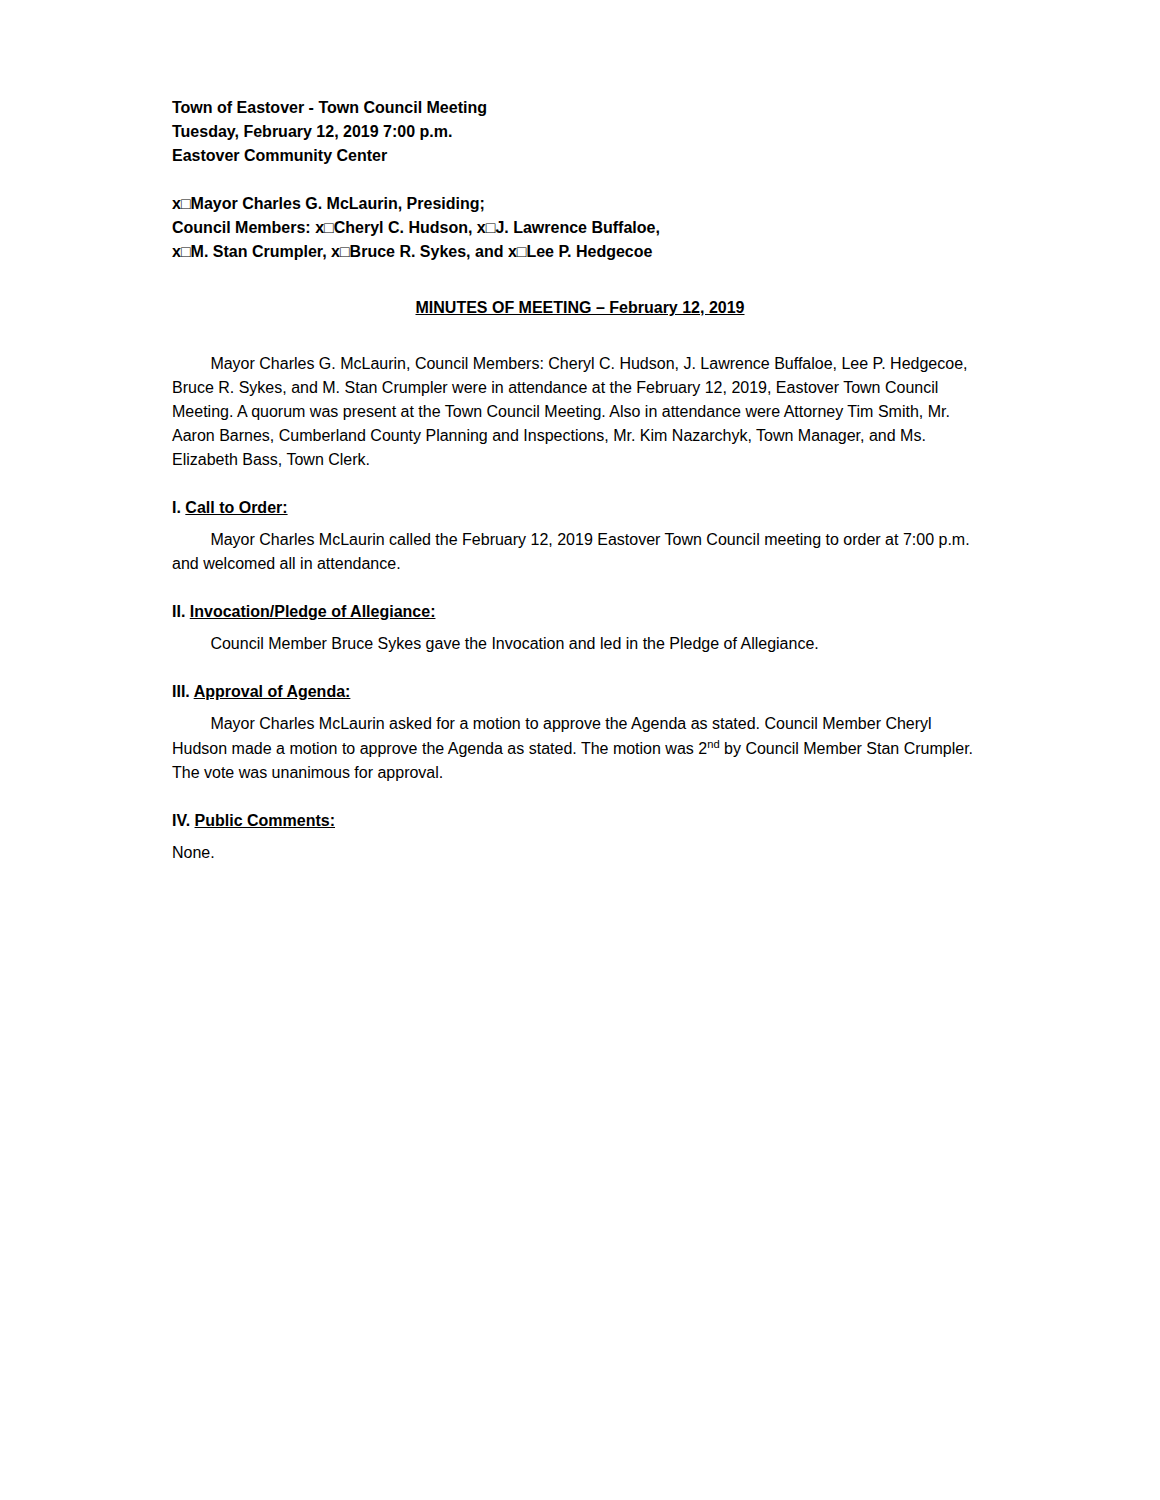Town of Eastover - Town Council Meeting
Tuesday, February 12, 2019 7:00 p.m.
Eastover Community Center
x□Mayor Charles G. McLaurin, Presiding;
Council Members: x□Cheryl C. Hudson, x□J. Lawrence Buffaloe,
x□M. Stan Crumpler, x□Bruce R. Sykes, and x□Lee P. Hedgecoe
MINUTES OF MEETING – February 12, 2019
Mayor Charles G. McLaurin, Council Members: Cheryl C. Hudson, J. Lawrence Buffaloe, Lee P. Hedgecoe, Bruce R. Sykes, and M. Stan Crumpler were in attendance at the February 12, 2019, Eastover Town Council Meeting. A quorum was present at the Town Council Meeting. Also in attendance were Attorney Tim Smith, Mr. Aaron Barnes, Cumberland County Planning and Inspections, Mr. Kim Nazarchyk, Town Manager, and Ms. Elizabeth Bass, Town Clerk.
I. Call to Order:
Mayor Charles McLaurin called the February 12, 2019 Eastover Town Council meeting to order at 7:00 p.m. and welcomed all in attendance.
II. Invocation/Pledge of Allegiance:
Council Member Bruce Sykes gave the Invocation and led in the Pledge of Allegiance.
III. Approval of Agenda:
Mayor Charles McLaurin asked for a motion to approve the Agenda as stated. Council Member Cheryl Hudson made a motion to approve the Agenda as stated. The motion was 2nd by Council Member Stan Crumpler. The vote was unanimous for approval.
IV. Public Comments:
None.